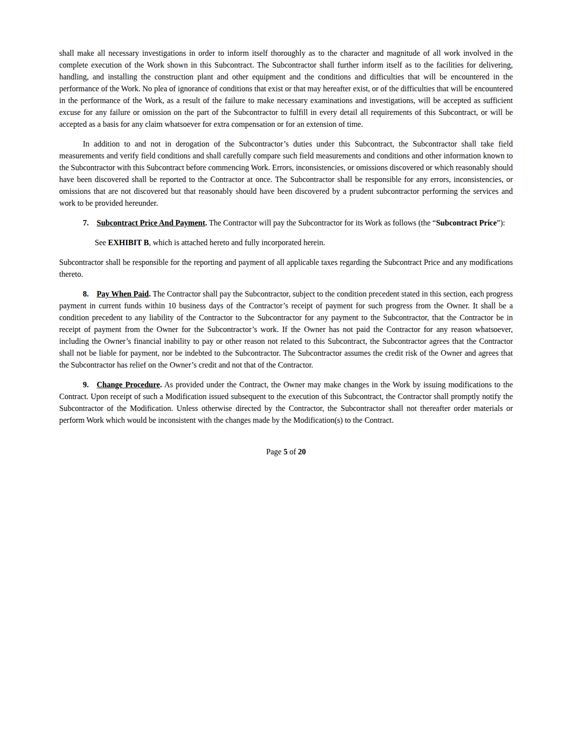shall make all necessary investigations in order to inform itself thoroughly as to the character and magnitude of all work involved in the complete execution of the Work shown in this Subcontract. The Subcontractor shall further inform itself as to the facilities for delivering, handling, and installing the construction plant and other equipment and the conditions and difficulties that will be encountered in the performance of the Work. No plea of ignorance of conditions that exist or that may hereafter exist, or of the difficulties that will be encountered in the performance of the Work, as a result of the failure to make necessary examinations and investigations, will be accepted as sufficient excuse for any failure or omission on the part of the Subcontractor to fulfill in every detail all requirements of this Subcontract, or will be accepted as a basis for any claim whatsoever for extra compensation or for an extension of time.
In addition to and not in derogation of the Subcontractor’s duties under this Subcontract, the Subcontractor shall take field measurements and verify field conditions and shall carefully compare such field measurements and conditions and other information known to the Subcontractor with this Subcontract before commencing Work. Errors, inconsistencies, or omissions discovered or which reasonably should have been discovered shall be reported to the Contractor at once. The Subcontractor shall be responsible for any errors, inconsistencies, or omissions that are not discovered but that reasonably should have been discovered by a prudent subcontractor performing the services and work to be provided hereunder.
7. Subcontract Price And Payment. The Contractor will pay the Subcontractor for its Work as follows (the “Subcontract Price”):
See EXHIBIT B, which is attached hereto and fully incorporated herein.
Subcontractor shall be responsible for the reporting and payment of all applicable taxes regarding the Subcontract Price and any modifications thereto.
8. Pay When Paid. The Contractor shall pay the Subcontractor, subject to the condition precedent stated in this section, each progress payment in current funds within 10 business days of the Contractor’s receipt of payment for such progress from the Owner. It shall be a condition precedent to any liability of the Contractor to the Subcontractor for any payment to the Subcontractor, that the Contractor be in receipt of payment from the Owner for the Subcontractor’s work. If the Owner has not paid the Contractor for any reason whatsoever, including the Owner’s financial inability to pay or other reason not related to this Subcontract, the Subcontractor agrees that the Contractor shall not be liable for payment, nor be indebted to the Subcontractor. The Subcontractor assumes the credit risk of the Owner and agrees that the Subcontractor has relief on the Owner’s credit and not that of the Contractor.
9. Change Procedure. As provided under the Contract, the Owner may make changes in the Work by issuing modifications to the Contract. Upon receipt of such a Modification issued subsequent to the execution of this Subcontract, the Contractor shall promptly notify the Subcontractor of the Modification. Unless otherwise directed by the Contractor, the Subcontractor shall not thereafter order materials or perform Work which would be inconsistent with the changes made by the Modification(s) to the Contract.
Page 5 of 20